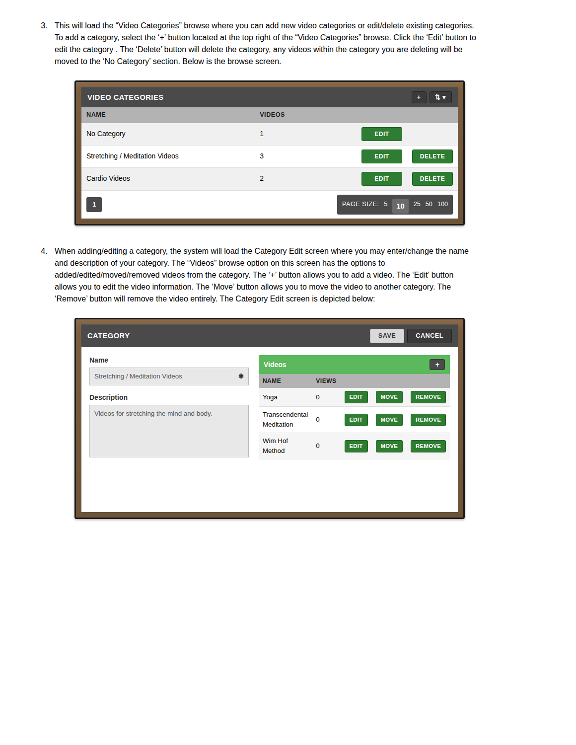This will load the “Video Categories” browse where you can add new video categories or edit/delete existing categories. To add a category, select the ‘+’ button located at the top right of the “Video Categories” browse. Click the ‘Edit’ button to edit the category . The ‘Delete’ button will delete the category, any videos within the category you are deleting will be moved to the ‘No Category’ section. Below is the browse screen.
Video Categories + ⇅ ▾
| NAME | VIDEOS | | |
| --- | --- | --- | --- |
| No Category | 1 | EDIT | |
| Stretching / Meditation Videos | 3 | EDIT | DELETE |
| Cardio Videos | 2 | EDIT | DELETE |
1 PAGE SIZE: 5 10 25 50 100
When adding/editing a category, the system will load the Category Edit screen where you may enter/change the name and description of your category. The “Videos” browse option on this screen has the options to added/edited/moved/removed videos from the category. The ‘+’ button allows you to add a video. The ‘Edit’ button allows you to edit the video information. The ‘Move’ button allows you to move the video to another category. The ‘Remove’ button will remove the video entirely. The Category Edit screen is depicted below:
Category SAVE CANCEL
Name
Stretching / Meditation Videos ✱
Description
Videos for stretching the mind and body.
Videos +
| NAME | VIEWS | | | |
| --- | --- | --- | --- | --- |
| Yoga | 0 | EDIT | MOVE | REMOVE |
| Transcendental Meditation | 0 | EDIT | MOVE | REMOVE |
| Wim Hof Method | 0 | EDIT | MOVE | REMOVE |